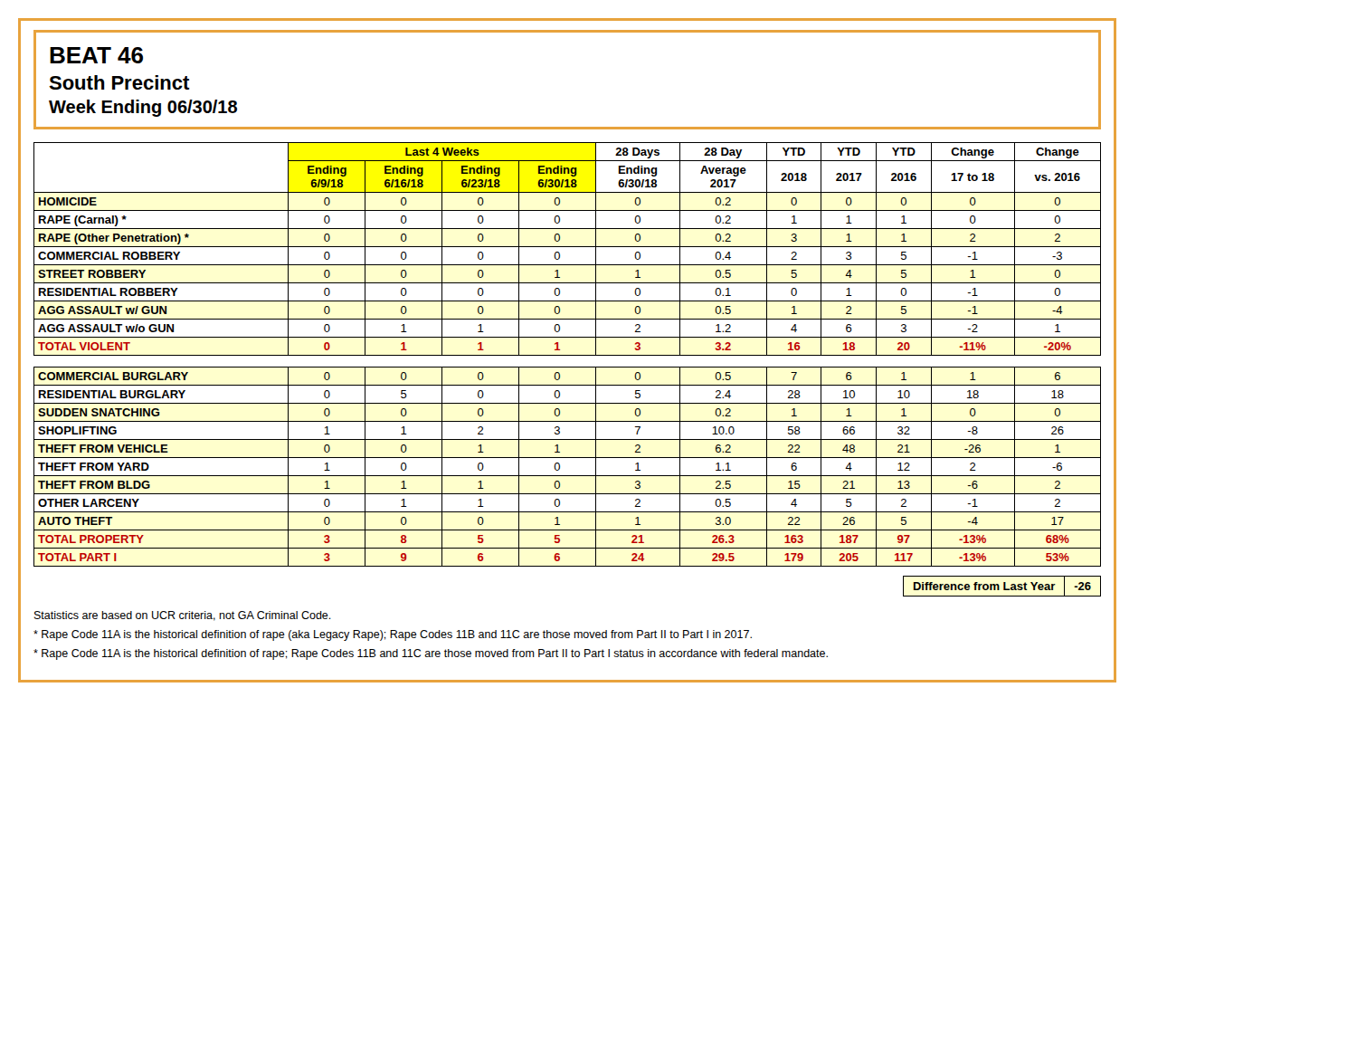BEAT 46
South Precinct
Week Ending 06/30/18
| | Last 4 Weeks | 28 Days | 28 Day | YTD | YTD | YTD | Change | Change |
| --- | --- | --- | --- | --- | --- | --- | --- | --- |
| Ending 6/9/18 | Ending 6/16/18 | Ending 6/23/18 | Ending 6/30/18 | Ending 6/30/18 | Average 2017 | 2018 | 2017 | 2016 | 17 to 18 | vs. 2016 |
| HOMICIDE | 0 | 0 | 0 | 0 | 0 | 0.2 | 0 | 0 | 0 | 0 | 0 |
| RAPE (Carnal) * | 0 | 0 | 0 | 0 | 0 | 0.2 | 1 | 1 | 1 | 0 | 0 |
| RAPE (Other Penetration) * | 0 | 0 | 0 | 0 | 0 | 0.2 | 3 | 1 | 1 | 2 | 2 |
| COMMERCIAL ROBBERY | 0 | 0 | 0 | 0 | 0 | 0.4 | 2 | 3 | 5 | -1 | -3 |
| STREET ROBBERY | 0 | 0 | 0 | 1 | 1 | 0.5 | 5 | 4 | 5 | 1 | 0 |
| RESIDENTIAL ROBBERY | 0 | 0 | 0 | 0 | 0 | 0.1 | 0 | 1 | 0 | -1 | 0 |
| AGG ASSAULT w/ GUN | 0 | 0 | 0 | 0 | 0 | 0.5 | 1 | 2 | 5 | -1 | -4 |
| AGG ASSAULT w/o GUN | 0 | 1 | 1 | 0 | 2 | 1.2 | 4 | 6 | 3 | -2 | 1 |
| TOTAL VIOLENT | 0 | 1 | 1 | 1 | 3 | 3.2 | 16 | 18 | 20 | -11% | -20% |
| COMMERCIAL BURGLARY | 0 | 0 | 0 | 0 | 0 | 0.5 | 7 | 6 | 1 | 1 | 6 |
| RESIDENTIAL BURGLARY | 0 | 5 | 0 | 0 | 5 | 2.4 | 28 | 10 | 10 | 18 | 18 |
| SUDDEN SNATCHING | 0 | 0 | 0 | 0 | 0 | 0.2 | 1 | 1 | 1 | 0 | 0 |
| SHOPLIFTING | 1 | 1 | 2 | 3 | 7 | 10.0 | 58 | 66 | 32 | -8 | 26 |
| THEFT FROM VEHICLE | 0 | 0 | 1 | 1 | 2 | 6.2 | 22 | 48 | 21 | -26 | 1 |
| THEFT FROM YARD | 1 | 0 | 0 | 0 | 1 | 1.1 | 6 | 4 | 12 | 2 | -6 |
| THEFT FROM BLDG | 1 | 1 | 1 | 0 | 3 | 2.5 | 15 | 21 | 13 | -6 | 2 |
| OTHER LARCENY | 0 | 1 | 1 | 0 | 2 | 0.5 | 4 | 5 | 2 | -1 | 2 |
| AUTO THEFT | 0 | 0 | 0 | 1 | 1 | 3.0 | 22 | 26 | 5 | -4 | 17 |
| TOTAL PROPERTY | 3 | 8 | 5 | 5 | 21 | 26.3 | 163 | 187 | 97 | -13% | 68% |
| TOTAL PART I | 3 | 9 | 6 | 6 | 24 | 29.5 | 179 | 205 | 117 | -13% | 53% |
| Difference from Last Year | -26 |
Statistics are based on UCR criteria, not GA Criminal Code.
* Rape Code 11A is the historical definition of rape (aka Legacy Rape); Rape Codes 11B and 11C are those moved from Part II to Part I in 2017.
* Rape Code 11A is the historical definition of rape; Rape Codes 11B and 11C are those moved from Part II to Part I status in accordance with federal mandate.